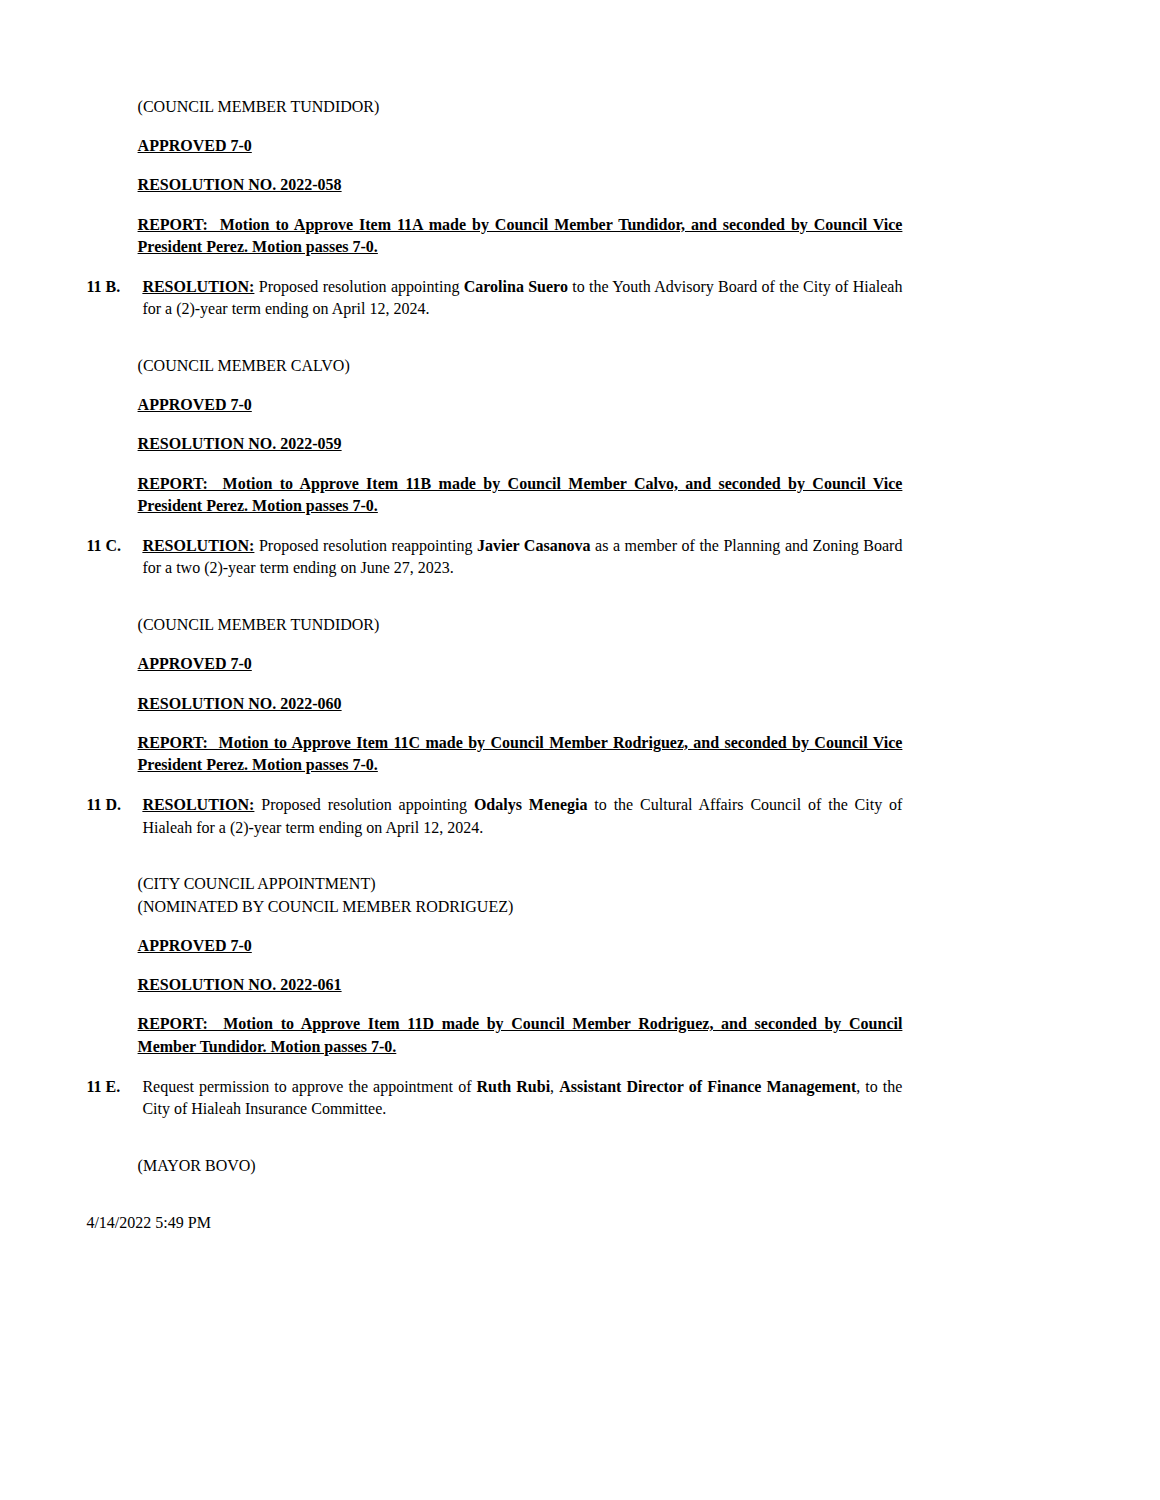(COUNCIL MEMBER TUNDIDOR)
APPROVED 7-0
RESOLUTION NO. 2022-058
REPORT: Motion to Approve Item 11A made by Council Member Tundidor, and seconded by Council Vice President Perez. Motion passes 7-0.
11 B.
RESOLUTION: Proposed resolution appointing Carolina Suero to the Youth Advisory Board of the City of Hialeah for a (2)-year term ending on April 12, 2024.
(COUNCIL MEMBER CALVO)
APPROVED 7-0
RESOLUTION NO. 2022-059
REPORT: Motion to Approve Item 11B made by Council Member Calvo, and seconded by Council Vice President Perez. Motion passes 7-0.
11 C.
RESOLUTION: Proposed resolution reappointing Javier Casanova as a member of the Planning and Zoning Board for a two (2)-year term ending on June 27, 2023.
(COUNCIL MEMBER TUNDIDOR)
APPROVED 7-0
RESOLUTION NO. 2022-060
REPORT: Motion to Approve Item 11C made by Council Member Rodriguez, and seconded by Council Vice President Perez. Motion passes 7-0.
11 D.
RESOLUTION: Proposed resolution appointing Odalys Menegia to the Cultural Affairs Council of the City of Hialeah for a (2)-year term ending on April 12, 2024.
(CITY COUNCIL APPOINTMENT)
(NOMINATED BY COUNCIL MEMBER RODRIGUEZ)
APPROVED 7-0
RESOLUTION NO. 2022-061
REPORT: Motion to Approve Item 11D made by Council Member Rodriguez, and seconded by Council Member Tundidor. Motion passes 7-0.
11 E.
Request permission to approve the appointment of Ruth Rubi, Assistant Director of Finance Management, to the City of Hialeah Insurance Committee.
(MAYOR BOVO)
4/14/2022 5:49 PM